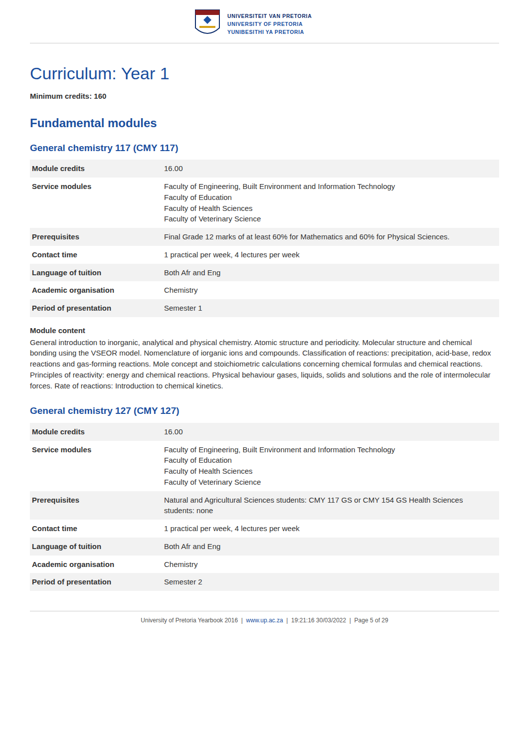UNIVERSITEIT VAN PRETORIA
UNIVERSITY OF PRETORIA
YUNIBESITHI YA PRETORIA
Curriculum: Year 1
Minimum credits: 160
Fundamental modules
General chemistry 117 (CMY 117)
| Module credits | 16.00 |
| Service modules | Faculty of Engineering, Built Environment and Information Technology Faculty of Education Faculty of Health Sciences Faculty of Veterinary Science |
| Prerequisites | Final Grade 12 marks of at least 60% for Mathematics and 60% for Physical Sciences. |
| Contact time | 1 practical per week, 4 lectures per week |
| Language of tuition | Both Afr and Eng |
| Academic organisation | Chemistry |
| Period of presentation | Semester 1 |
Module content
General introduction to inorganic, analytical and physical chemistry. Atomic structure and periodicity. Molecular structure and chemical bonding using the VSEOR model. Nomenclature of iorganic ions and compounds. Classification of reactions: precipitation, acid-base, redox reactions and gas-forming reactions. Mole concept and stoichiometric calculations concerning chemical formulas and chemical reactions. Principles of reactivity: energy and chemical reactions. Physical behaviour gases, liquids, solids and solutions and the role of intermolecular forces. Rate of reactions: Introduction to chemical kinetics.
General chemistry 127 (CMY 127)
| Module credits | 16.00 |
| Service modules | Faculty of Engineering, Built Environment and Information Technology Faculty of Education Faculty of Health Sciences Faculty of Veterinary Science |
| Prerequisites | Natural and Agricultural Sciences students: CMY 117 GS or CMY 154 GS Health Sciences students: none |
| Contact time | 1 practical per week, 4 lectures per week |
| Language of tuition | Both Afr and Eng |
| Academic organisation | Chemistry |
| Period of presentation | Semester 2 |
University of Pretoria Yearbook 2016 | www.up.ac.za | 19:21:16 30/03/2022 | Page 5 of 29